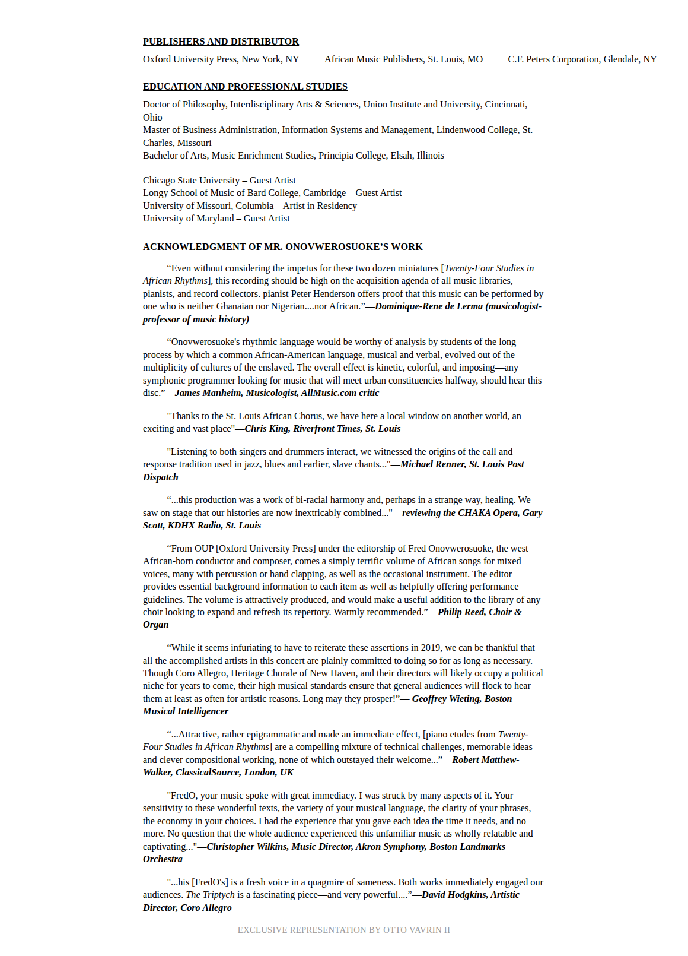PUBLISHERS AND DISTRIBUTOR
Oxford University Press, New York, NY African Music Publishers, St. Louis, MO C.F. Peters Corporation, Glendale, NY
EDUCATION AND PROFESSIONAL STUDIES
Doctor of Philosophy, Interdisciplinary Arts & Sciences, Union Institute and University, Cincinnati, Ohio
Master of Business Administration, Information Systems and Management, Lindenwood College, St. Charles, Missouri
Bachelor of Arts, Music Enrichment Studies, Principia College, Elsah, Illinois
Chicago State University – Guest Artist
Longy School of Music of Bard College, Cambridge – Guest Artist
University of Missouri, Columbia – Artist in Residency
University of Maryland – Guest Artist
ACKNOWLEDGMENT OF MR. ONOVWEROSUOKE’S WORK
“Even without considering the impetus for these two dozen miniatures [Twenty-Four Studies in African Rhythms], this recording should be high on the acquisition agenda of all music libraries, pianists, and record collectors. pianist Peter Henderson offers proof that this music can be performed by one who is neither Ghanaian nor Nigerian....nor African.”—Dominique-Rene de Lerma (musicologist-professor of music history)
“Onovwerosuoke's rhythmic language would be worthy of analysis by students of the long process by which a common African-American language, musical and verbal, evolved out of the multiplicity of cultures of the enslaved. The overall effect is kinetic, colorful, and imposing—any symphonic programmer looking for music that will meet urban constituencies halfway, should hear this disc.”—James Manheim, Musicologist, AllMusic.com critic
"Thanks to the St. Louis African Chorus, we have here a local window on another world, an exciting and vast place"—Chris King, Riverfront Times, St. Louis
"Listening to both singers and drummers interact, we witnessed the origins of the call and response tradition used in jazz, blues and earlier, slave chants..."—Michael Renner, St. Louis Post Dispatch
“...this production was a work of bi-racial harmony and, perhaps in a strange way, healing. We saw on stage that our histories are now inextricably combined..."—reviewing the CHAKA Opera, Gary Scott, KDHX Radio, St. Louis
“From OUP [Oxford University Press] under the editorship of Fred Onovwerosuoke, the west African-born conductor and composer, comes a simply terrific volume of African songs for mixed voices, many with percussion or hand clapping, as well as the occasional instrument. The editor provides essential background information to each item as well as helpfully offering performance guidelines. The volume is attractively produced, and would make a useful addition to the library of any choir looking to expand and refresh its repertory. Warmly recommended.”—Philip Reed, Choir & Organ
“While it seems infuriating to have to reiterate these assertions in 2019, we can be thankful that all the accomplished artists in this concert are plainly committed to doing so for as long as necessary. Though Coro Allegro, Heritage Chorale of New Haven, and their directors will likely occupy a political niche for years to come, their high musical standards ensure that general audiences will flock to hear them at least as often for artistic reasons. Long may they prosper!”— Geoffrey Wieting, Boston Musical Intelligencer
“...Attractive, rather epigrammatic and made an immediate effect, [piano etudes from Twenty-Four Studies in African Rhythms] are a compelling mixture of technical challenges, memorable ideas and clever compositional working, none of which outstayed their welcome...”—Robert Matthew-Walker, ClassicalSource, London, UK
"FredO, your music spoke with great immediacy. I was struck by many aspects of it. Your sensitivity to these wonderful texts, the variety of your musical language, the clarity of your phrases, the economy in your choices. I had the experience that you gave each idea the time it needs, and no more. No question that the whole audience experienced this unfamiliar music as wholly relatable and captivating..."—Christopher Wilkins, Music Director, Akron Symphony, Boston Landmarks Orchestra
"...his [FredO's] is a fresh voice in a quagmire of sameness. Both works immediately engaged our audiences. The Triptych is a fascinating piece—and very powerful....”—David Hodgkins, Artistic Director, Coro Allegro
EXCLUSIVE REPRESENTATION BY OTTO VAVRIN II